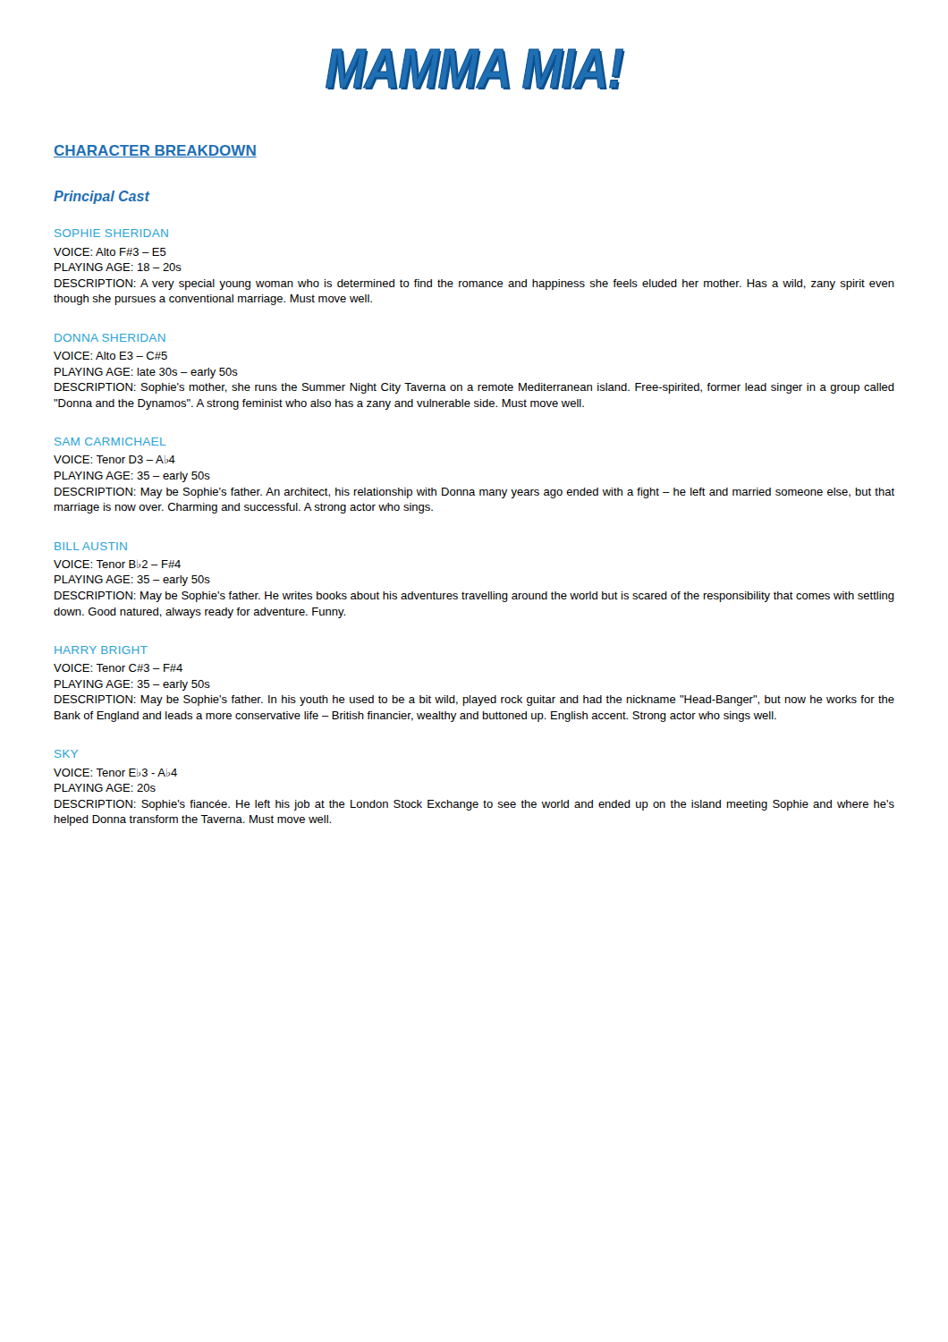MAMMA MIA!
CHARACTER BREAKDOWN
Principal Cast
SOPHIE SHERIDAN
VOICE: Alto F#3 – E5
PLAYING AGE: 18 – 20s
DESCRIPTION: A very special young woman who is determined to find the romance and happiness she feels eluded her mother. Has a wild, zany spirit even though she pursues a conventional marriage. Must move well.
DONNA SHERIDAN
VOICE: Alto E3 – C#5
PLAYING AGE: late 30s – early 50s
DESCRIPTION: Sophie's mother, she runs the Summer Night City Taverna on a remote Mediterranean island. Free-spirited, former lead singer in a group called "Donna and the Dynamos". A strong feminist who also has a zany and vulnerable side. Must move well.
SAM CARMICHAEL
VOICE: Tenor D3 – A♭4
PLAYING AGE: 35 – early 50s
DESCRIPTION: May be Sophie's father. An architect, his relationship with Donna many years ago ended with a fight – he left and married someone else, but that marriage is now over. Charming and successful. A strong actor who sings.
BILL AUSTIN
VOICE: Tenor B♭2 – F#4
PLAYING AGE: 35 – early 50s
DESCRIPTION: May be Sophie's father. He writes books about his adventures travelling around the world but is scared of the responsibility that comes with settling down. Good natured, always ready for adventure. Funny.
HARRY BRIGHT
VOICE: Tenor C#3 – F#4
PLAYING AGE: 35 – early 50s
DESCRIPTION: May be Sophie's father. In his youth he used to be a bit wild, played rock guitar and had the nickname "Head-Banger", but now he works for the Bank of England and leads a more conservative life – British financier, wealthy and buttoned up. English accent. Strong actor who sings well.
SKY
VOICE: Tenor E♭3 - A♭4
PLAYING AGE: 20s
DESCRIPTION: Sophie's fiancée. He left his job at the London Stock Exchange to see the world and ended up on the island meeting Sophie and where he's helped Donna transform the Taverna. Must move well.